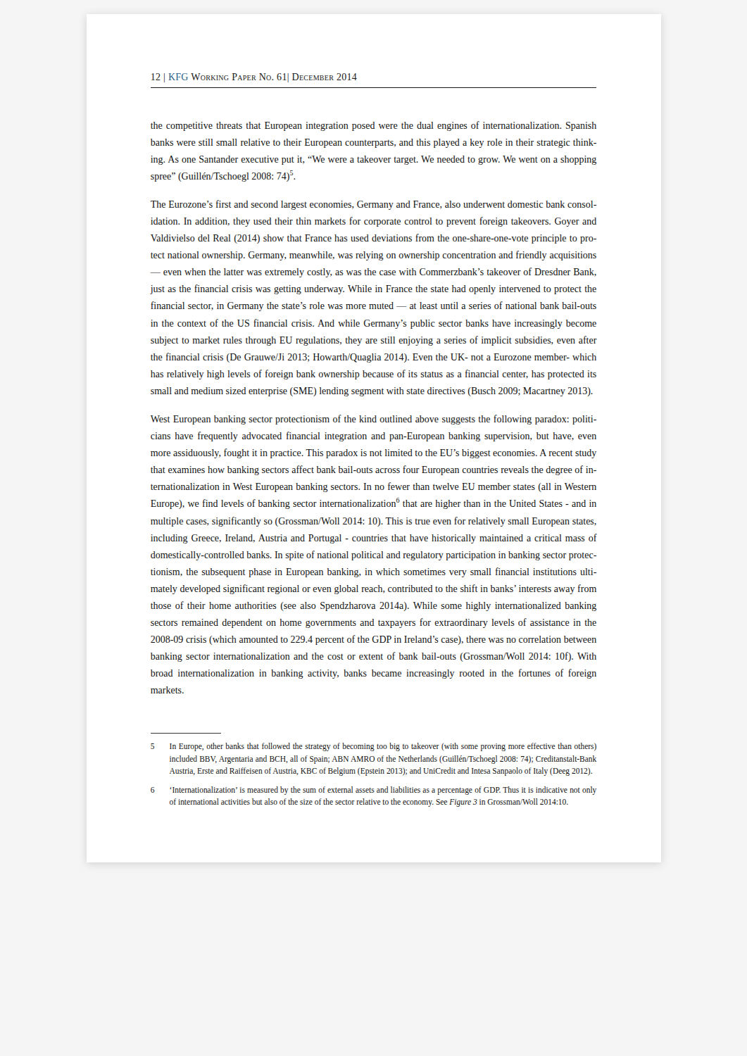12 | KFG Working Paper No. 61| December 2014
the competitive threats that European integration posed were the dual engines of internationalization. Spanish banks were still small relative to their European counterparts, and this played a key role in their strategic thinking. As one Santander executive put it, “We were a takeover target. We needed to grow. We went on a shopping spree” (Guillén/Tschoegl 2008: 74)5.
The Eurozone’s first and second largest economies, Germany and France, also underwent domestic bank consolidation. In addition, they used their thin markets for corporate control to prevent foreign takeovers. Goyer and Valdivielso del Real (2014) show that France has used deviations from the one-share-one-vote principle to protect national ownership. Germany, meanwhile, was relying on ownership concentration and friendly acquisitions — even when the latter was extremely costly, as was the case with Commerzbank’s takeover of Dresdner Bank, just as the financial crisis was getting underway. While in France the state had openly intervened to protect the financial sector, in Germany the state’s role was more muted — at least until a series of national bank bail-outs in the context of the US financial crisis. And while Germany’s public sector banks have increasingly become subject to market rules through EU regulations, they are still enjoying a series of implicit subsidies, even after the financial crisis (De Grauwe/Ji 2013; Howarth/Quaglia 2014). Even the UK- not a Eurozone member- which has relatively high levels of foreign bank ownership because of its status as a financial center, has protected its small and medium sized enterprise (SME) lending segment with state directives (Busch 2009; Macartney 2013).
West European banking sector protectionism of the kind outlined above suggests the following paradox: politicians have frequently advocated financial integration and pan-European banking supervision, but have, even more assiduously, fought it in practice. This paradox is not limited to the EU’s biggest economies. A recent study that examines how banking sectors affect bank bail-outs across four European countries reveals the degree of internationalization in West European banking sectors. In no fewer than twelve EU member states (all in Western Europe), we find levels of banking sector internationalization6 that are higher than in the United States - and in multiple cases, significantly so (Grossman/Woll 2014: 10). This is true even for relatively small European states, including Greece, Ireland, Austria and Portugal - countries that have historically maintained a critical mass of domestically-controlled banks. In spite of national political and regulatory participation in banking sector protectionism, the subsequent phase in European banking, in which sometimes very small financial institutions ultimately developed significant regional or even global reach, contributed to the shift in banks’ interests away from those of their home authorities (see also Spendzharova 2014a). While some highly internationalized banking sectors remained dependent on home governments and taxpayers for extraordinary levels of assistance in the 2008-09 crisis (which amounted to 229.4 percent of the GDP in Ireland’s case), there was no correlation between banking sector internationalization and the cost or extent of bank bail-outs (Grossman/Woll 2014: 10f). With broad internationalization in banking activity, banks became increasingly rooted in the fortunes of foreign markets.
5 In Europe, other banks that followed the strategy of becoming too big to takeover (with some proving more effective than others) included BBV, Argentaria and BCH, all of Spain; ABN AMRO of the Netherlands (Guillén/Tschoegl 2008: 74); Creditanstalt-Bank Austria, Erste and Raiffeisen of Austria, KBC of Belgium (Epstein 2013); and UniCredit and Intesa Sanpaolo of Italy (Deeg 2012).
6‘Internationalization’ is measured by the sum of external assets and liabilities as a percentage of GDP. Thus it is indicative not only of international activities but also of the size of the sector relative to the economy. See Figure 3 in Grossman/Woll 2014:10.